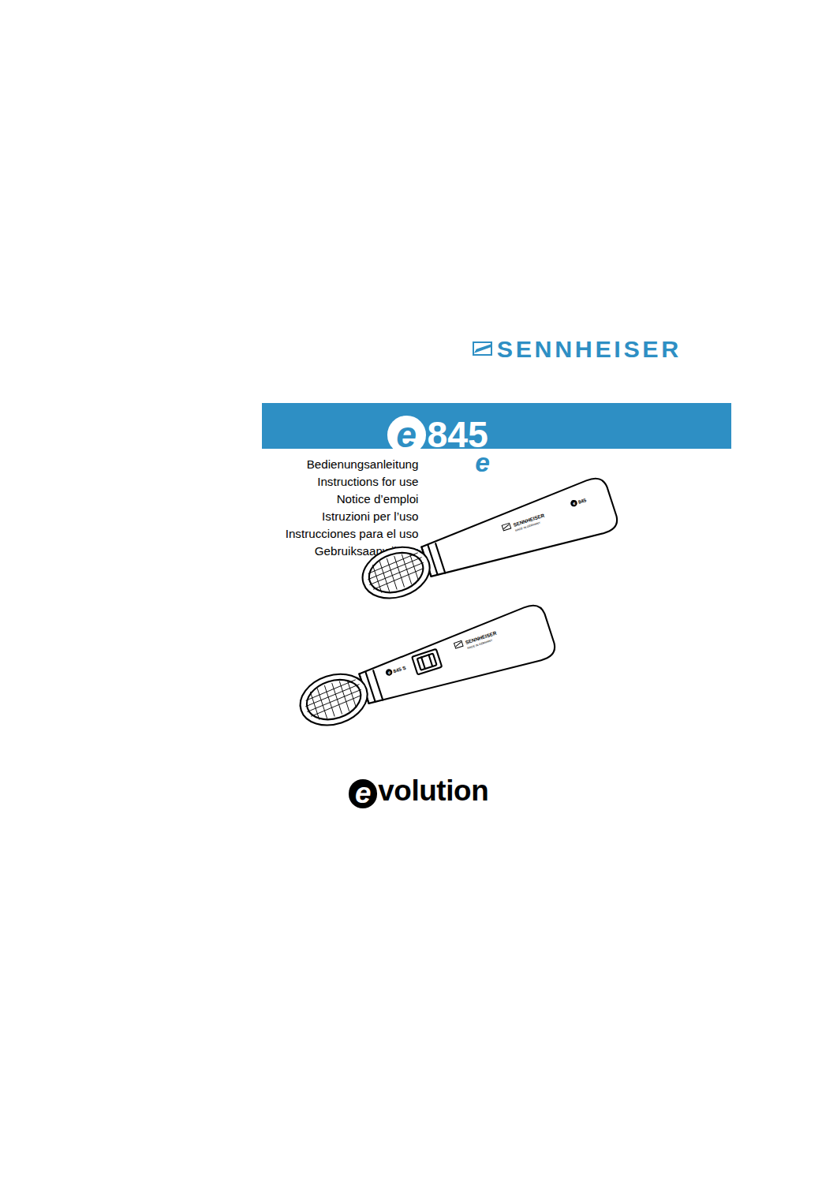SENNHEISER
e845
e845 S
Bedienungsanleitung
Instructions for use
Notice d’emploi
Istruzioni per l’uso
Instrucciones para el uso
Gebruiksaanwijzing
SENNHEISER MADE IN GERMANY e 845 e 845 S SENNHEISER MADE IN GERMANY
evolution